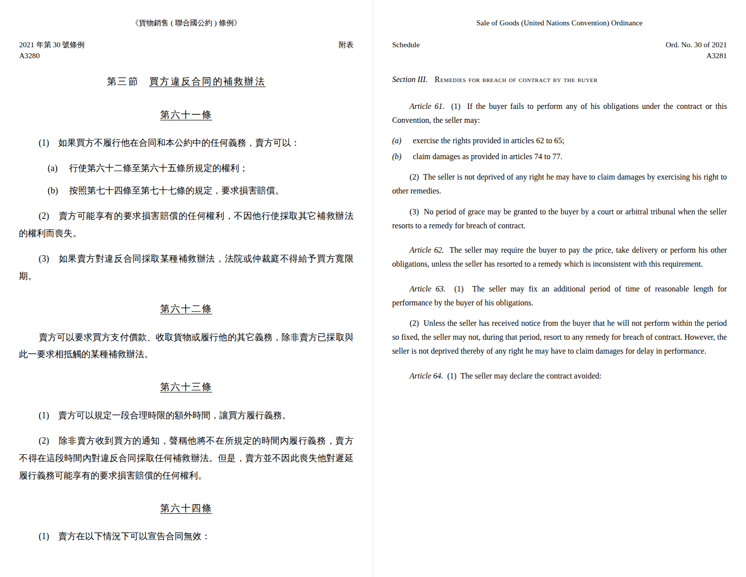《貨物銷售 ( 聯合國公約 ) 條例》
2021 年第 30 號條例
A3280
附表
第三節　買方違反合同的補救辦法
第六十一條
(1)　如果買方不履行他在合同和本公約中的任何義務，賣方可以：
(a) 行使第六十二條至第六十五條所規定的權利；
(b) 按照第七十四條至第七十七條的規定，要求損害賠償。
(2)　賣方可能享有的要求損害賠償的任何權利，不因他行使採取其它補救辦法的權利而喪失。
(3)　如果賣方對違反合同採取某種補救辦法，法院或仲裁庭不得給予買方寬限期。
第六十二條
賣方可以要求買方支付價款、收取貨物或履行他的其它義務，除非賣方已採取與此一要求相抵觸的某種補救辦法。
第六十三條
(1)　賣方可以規定一段合理時限的額外時間，讓買方履行義務。
(2)　除非賣方收到買方的通知，聲稱他將不在所規定的時間內履行義務，賣方不得在這段時間內對違反合同採取任何補救辦法。但是，賣方並不因此喪失他對遲延履行義務可能享有的要求損害賠償的任何權利。
第六十四條
(1)　賣方在以下情況下可以宣告合同無效：
Sale of Goods (United Nations Convention) Ordinance
Schedule
Ord. No. 30 of 2021
A3281
Section III. Remedies for breach of contract by the buyer
Article 61. (1) If the buyer fails to perform any of his obligations under the contract or this Convention, the seller may:
(a) exercise the rights provided in articles 62 to 65;
(b) claim damages as provided in articles 74 to 77.
(2) The seller is not deprived of any right he may have to claim damages by exercising his right to other remedies.
(3) No period of grace may be granted to the buyer by a court or arbitral tribunal when the seller resorts to a remedy for breach of contract.
Article 62. The seller may require the buyer to pay the price, take delivery or perform his other obligations, unless the seller has resorted to a remedy which is inconsistent with this requirement.
Article 63. (1) The seller may fix an additional period of time of reasonable length for performance by the buyer of his obligations.
(2) Unless the seller has received notice from the buyer that he will not perform within the period so fixed, the seller may not, during that period, resort to any remedy for breach of contract. However, the seller is not deprived thereby of any right he may have to claim damages for delay in performance.
Article 64. (1) The seller may declare the contract avoided: